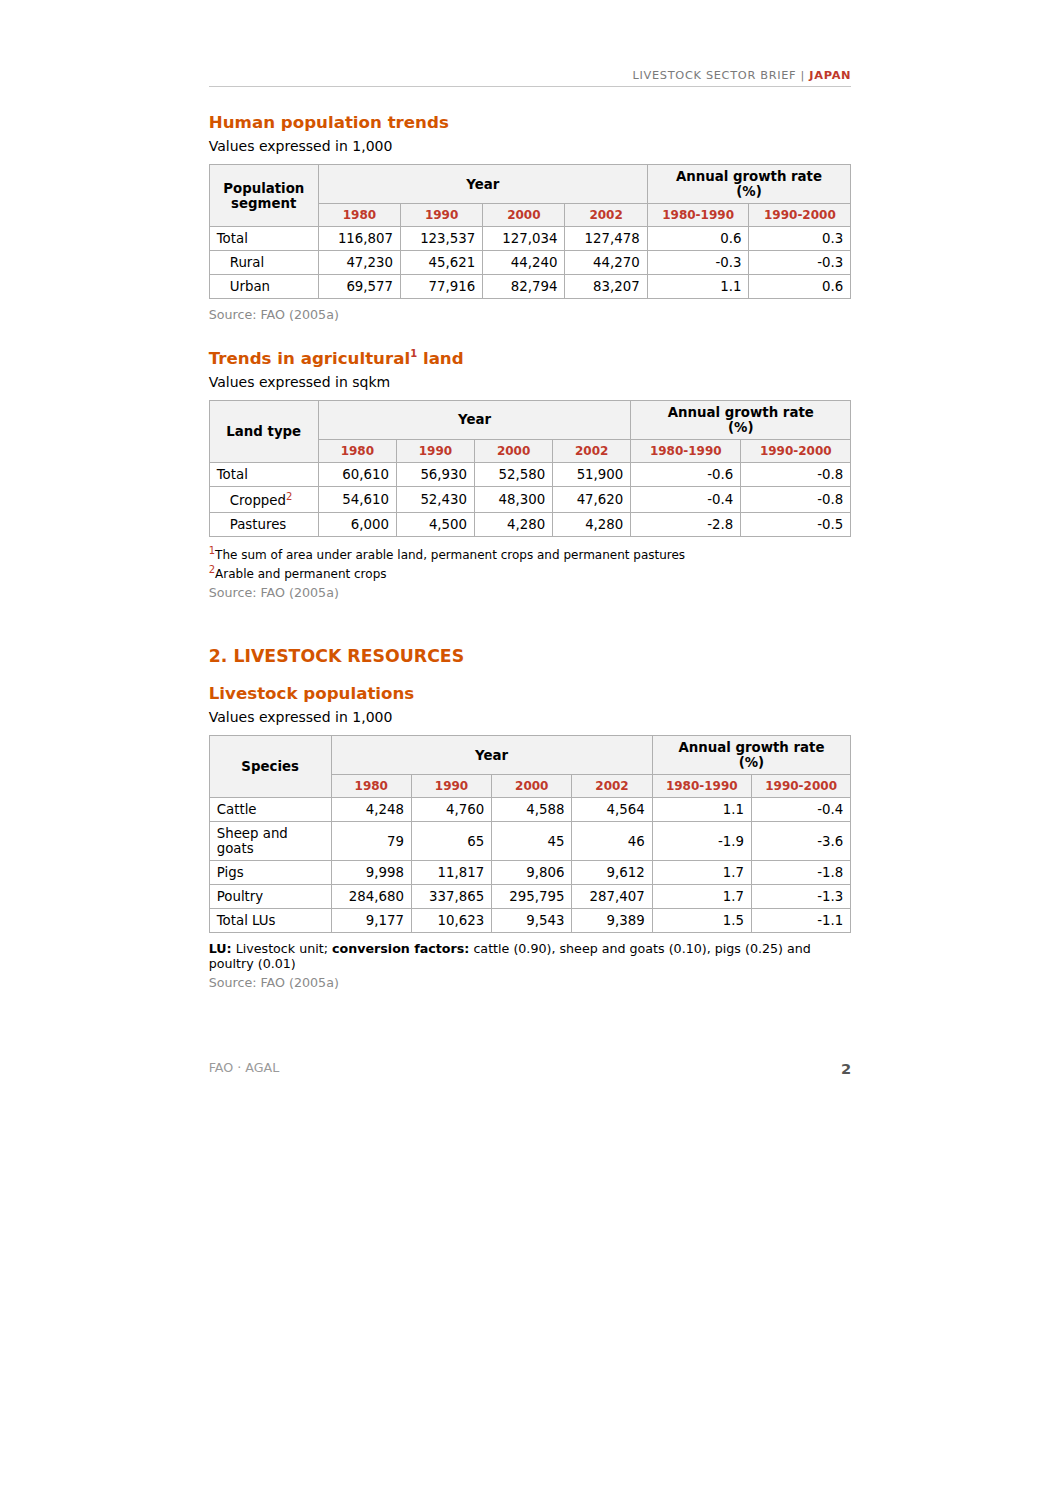LIVESTOCK SECTOR BRIEF | JAPAN
Human population trends
Values expressed in 1,000
| Population segment | Year | Annual growth rate (%) |
| --- | --- | --- |
| 1980 | 1990 | 2000 | 2002 | 1980-1990 | 1990-2000 |
| Total | 116,807 | 123,537 | 127,034 | 127,478 | 0.6 | 0.3 |
| Rural | 47,230 | 45,621 | 44,240 | 44,270 | -0.3 | -0.3 |
| Urban | 69,577 | 77,916 | 82,794 | 83,207 | 1.1 | 0.6 |
Source: FAO (2005a)
Trends in agricultural1 land
Values expressed in sqkm
| Land type | Year | Annual growth rate (%) |
| --- | --- | --- |
| 1980 | 1990 | 2000 | 2002 | 1980-1990 | 1990-2000 |
| Total | 60,610 | 56,930 | 52,580 | 51,900 | -0.6 | -0.8 |
| Cropped 2 | 54,610 | 52,430 | 48,300 | 47,620 | -0.4 | -0.8 |
| Pastures | 6,000 | 4,500 | 4,280 | 4,280 | -2.8 | -0.5 |
1The sum of area under arable land, permanent crops and permanent pastures
2Arable and permanent crops
Source: FAO (2005a)
2. LIVESTOCK RESOURCES
Livestock populations
Values expressed in 1,000
| Species | Year | Annual growth rate (%) |
| --- | --- | --- |
| 1980 | 1990 | 2000 | 2002 | 1980-1990 | 1990-2000 |
| Cattle | 4,248 | 4,760 | 4,588 | 4,564 | 1.1 | -0.4 |
| Sheep and goats | 79 | 65 | 45 | 46 | -1.9 | -3.6 |
| Pigs | 9,998 | 11,817 | 9,806 | 9,612 | 1.7 | -1.8 |
| Poultry | 284,680 | 337,865 | 295,795 | 287,407 | 1.7 | -1.3 |
| Total LUs | 9,177 | 10,623 | 9,543 | 9,389 | 1.5 | -1.1 |
LU: Livestock unit; conversion factors: cattle (0.90), sheep and goats (0.10), pigs (0.25) and poultry (0.01)
Source: FAO (2005a)
FAO · AGAL 2